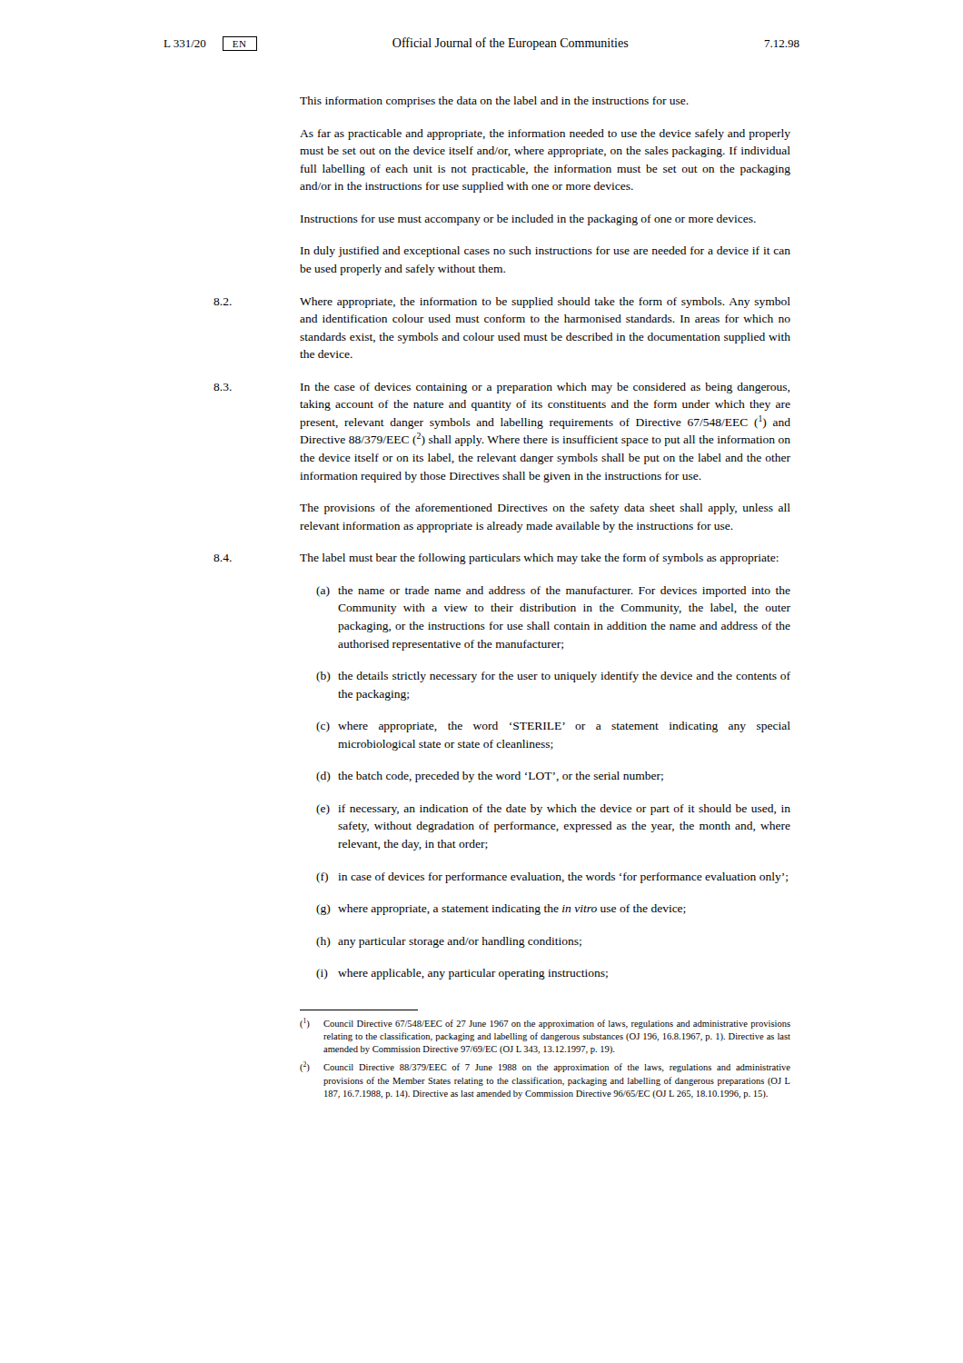L 331/20 EN
Official Journal of the European Communities
7.12.98
This information comprises the data on the label and in the instructions for use.
As far as practicable and appropriate, the information needed to use the device safely and properly must be set out on the device itself and/or, where appropriate, on the sales packaging. If individual full labelling of each unit is not practicable, the information must be set out on the packaging and/or in the instructions for use supplied with one or more devices.
Instructions for use must accompany or be included in the packaging of one or more devices.
In duly justified and exceptional cases no such instructions for use are needed for a device if it can be used properly and safely without them.
8.2.
Where appropriate, the information to be supplied should take the form of symbols. Any symbol and identification colour used must conform to the harmonised standards. In areas for which no standards exist, the symbols and colour used must be described in the documentation supplied with the device.
8.3.
In the case of devices containing or a preparation which may be considered as being dangerous, taking account of the nature and quantity of its constituents and the form under which they are present, relevant danger symbols and labelling requirements of Directive 67/548/EEC (1) and Directive 88/379/EEC (2) shall apply. Where there is insufficient space to put all the information on the device itself or on its label, the relevant danger symbols shall be put on the label and the other information required by those Directives shall be given in the instructions for use.
The provisions of the aforementioned Directives on the safety data sheet shall apply, unless all relevant information as appropriate is already made available by the instructions for use.
8.4.
The label must bear the following particulars which may take the form of symbols as appropriate:
(a)
the name or trade name and address of the manufacturer. For devices imported into the Community with a view to their distribution in the Community, the label, the outer packaging, or the instructions for use shall contain in addition the name and address of the authorised representative of the manufacturer;
(b)
the details strictly necessary for the user to uniquely identify the device and the contents of the packaging;
(c)
where appropriate, the word ‘STERILE’ or a statement indicating any special microbiological state or state of cleanliness;
(d)
the batch code, preceded by the word ‘LOT’, or the serial number;
(e)
if necessary, an indication of the date by which the device or part of it should be used, in safety, without degradation of performance, expressed as the year, the month and, where relevant, the day, in that order;
(f)
in case of devices for performance evaluation, the words ‘for performance evaluation only’;
(g)
where appropriate, a statement indicating the in vitro use of the device;
(h)
any particular storage and/or handling conditions;
(i)
where applicable, any particular operating instructions;
(1)
Council Directive 67/548/EEC of 27 June 1967 on the approximation of laws, regulations and administrative provisions relating to the classification, packaging and labelling of dangerous substances (OJ 196, 16.8.1967, p. 1). Directive as last amended by Commission Directive 97/69/EC (OJ L 343, 13.12.1997, p. 19).
(2)
Council Directive 88/379/EEC of 7 June 1988 on the approximation of the laws, regulations and administrative provisions of the Member States relating to the classification, packaging and labelling of dangerous preparations (OJ L 187, 16.7.1988, p. 14). Directive as last amended by Commission Directive 96/65/EC (OJ L 265, 18.10.1996, p. 15).